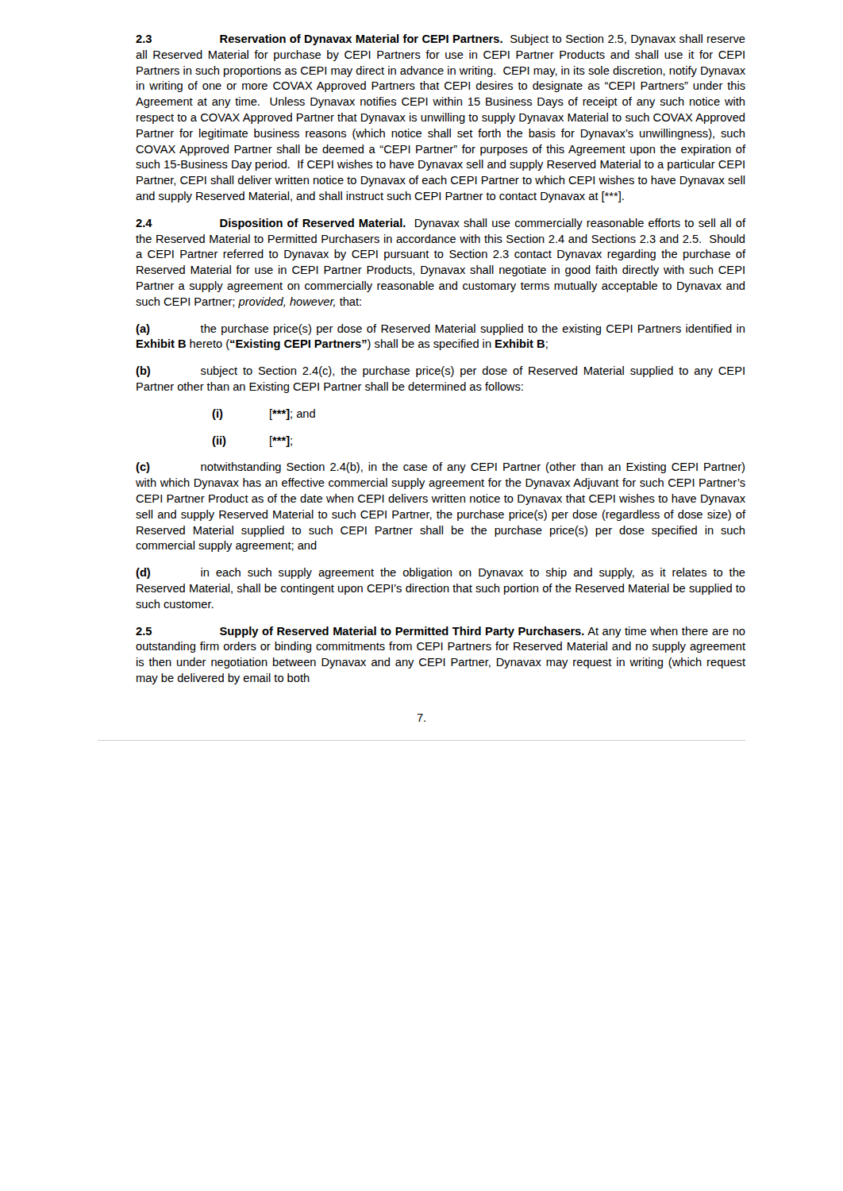2.3 Reservation of Dynavax Material for CEPI Partners. Subject to Section 2.5, Dynavax shall reserve all Reserved Material for purchase by CEPI Partners for use in CEPI Partner Products and shall use it for CEPI Partners in such proportions as CEPI may direct in advance in writing. CEPI may, in its sole discretion, notify Dynavax in writing of one or more COVAX Approved Partners that CEPI desires to designate as “CEPI Partners” under this Agreement at any time. Unless Dynavax notifies CEPI within 15 Business Days of receipt of any such notice with respect to a COVAX Approved Partner that Dynavax is unwilling to supply Dynavax Material to such COVAX Approved Partner for legitimate business reasons (which notice shall set forth the basis for Dynavax’s unwillingness), such COVAX Approved Partner shall be deemed a “CEPI Partner” for purposes of this Agreement upon the expiration of such 15-Business Day period. If CEPI wishes to have Dynavax sell and supply Reserved Material to a particular CEPI Partner, CEPI shall deliver written notice to Dynavax of each CEPI Partner to which CEPI wishes to have Dynavax sell and supply Reserved Material, and shall instruct such CEPI Partner to contact Dynavax at [***].
2.4 Disposition of Reserved Material. Dynavax shall use commercially reasonable efforts to sell all of the Reserved Material to Permitted Purchasers in accordance with this Section 2.4 and Sections 2.3 and 2.5. Should a CEPI Partner referred to Dynavax by CEPI pursuant to Section 2.3 contact Dynavax regarding the purchase of Reserved Material for use in CEPI Partner Products, Dynavax shall negotiate in good faith directly with such CEPI Partner a supply agreement on commercially reasonable and customary terms mutually acceptable to Dynavax and such CEPI Partner; provided, however, that:
(a) the purchase price(s) per dose of Reserved Material supplied to the existing CEPI Partners identified in Exhibit B hereto (“Existing CEPI Partners”) shall be as specified in Exhibit B;
(b) subject to Section 2.4(c), the purchase price(s) per dose of Reserved Material supplied to any CEPI Partner other than an Existing CEPI Partner shall be determined as follows:
(i)[***]; and
(ii)[***];
(c) notwithstanding Section 2.4(b), in the case of any CEPI Partner (other than an Existing CEPI Partner) with which Dynavax has an effective commercial supply agreement for the Dynavax Adjuvant for such CEPI Partner’s CEPI Partner Product as of the date when CEPI delivers written notice to Dynavax that CEPI wishes to have Dynavax sell and supply Reserved Material to such CEPI Partner, the purchase price(s) per dose (regardless of dose size) of Reserved Material supplied to such CEPI Partner shall be the purchase price(s) per dose specified in such commercial supply agreement; and
(d) in each such supply agreement the obligation on Dynavax to ship and supply, as it relates to the Reserved Material, shall be contingent upon CEPI’s direction that such portion of the Reserved Material be supplied to such customer.
2.5 Supply of Reserved Material to Permitted Third Party Purchasers. At any time when there are no outstanding firm orders or binding commitments from CEPI Partners for Reserved Material and no supply agreement is then under negotiation between Dynavax and any CEPI Partner, Dynavax may request in writing (which request may be delivered by email to both
7.